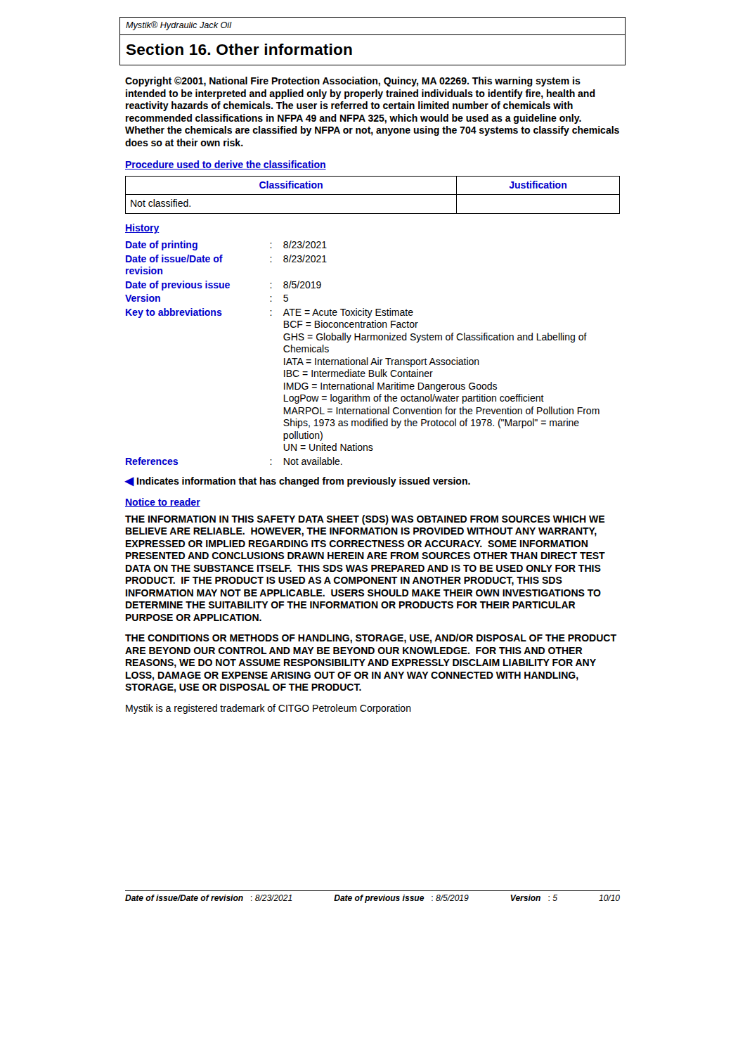Mystik® Hydraulic Jack Oil
Section 16. Other information
Copyright ©2001, National Fire Protection Association, Quincy, MA 02269. This warning system is intended to be interpreted and applied only by properly trained individuals to identify fire, health and reactivity hazards of chemicals. The user is referred to certain limited number of chemicals with recommended classifications in NFPA 49 and NFPA 325, which would be used as a guideline only. Whether the chemicals are classified by NFPA or not, anyone using the 704 systems to classify chemicals does so at their own risk.
Procedure used to derive the classification
| Classification | Justification |
| --- | --- |
| Not classified. | |
History
| Date of printing | : | 8/23/2021 |
| Date of issue/Date of revision | : | 8/23/2021 |
| Date of previous issue | : | 8/5/2019 |
| Version | : | 5 |
| Key to abbreviations | : | ATE = Acute Toxicity Estimate BCF = Bioconcentration Factor GHS = Globally Harmonized System of Classification and Labelling of Chemicals IATA = International Air Transport Association IBC = Intermediate Bulk Container IMDG = International Maritime Dangerous Goods LogPow = logarithm of the octanol/water partition coefficient MARPOL = International Convention for the Prevention of Pollution From Ships, 1973 as modified by the Protocol of 1978. ("Marpol" = marine pollution) UN = United Nations |
| References | : | Not available. |
▶Indicates information that has changed from previously issued version.
Notice to reader
THE INFORMATION IN THIS SAFETY DATA SHEET (SDS) WAS OBTAINED FROM SOURCES WHICH WE BELIEVE ARE RELIABLE. HOWEVER, THE INFORMATION IS PROVIDED WITHOUT ANY WARRANTY, EXPRESSED OR IMPLIED REGARDING ITS CORRECTNESS OR ACCURACY. SOME INFORMATION PRESENTED AND CONCLUSIONS DRAWN HEREIN ARE FROM SOURCES OTHER THAN DIRECT TEST DATA ON THE SUBSTANCE ITSELF. THIS SDS WAS PREPARED AND IS TO BE USED ONLY FOR THIS PRODUCT. IF THE PRODUCT IS USED AS A COMPONENT IN ANOTHER PRODUCT, THIS SDS INFORMATION MAY NOT BE APPLICABLE. USERS SHOULD MAKE THEIR OWN INVESTIGATIONS TO DETERMINE THE SUITABILITY OF THE INFORMATION OR PRODUCTS FOR THEIR PARTICULAR PURPOSE OR APPLICATION.
THE CONDITIONS OR METHODS OF HANDLING, STORAGE, USE, AND/OR DISPOSAL OF THE PRODUCT ARE BEYOND OUR CONTROL AND MAY BE BEYOND OUR KNOWLEDGE. FOR THIS AND OTHER REASONS, WE DO NOT ASSUME RESPONSIBILITY AND EXPRESSLY DISCLAIM LIABILITY FOR ANY LOSS, DAMAGE OR EXPENSE ARISING OUT OF OR IN ANY WAY CONNECTED WITH HANDLING, STORAGE, USE OR DISPOSAL OF THE PRODUCT.
Mystik is a registered trademark of CITGO Petroleum Corporation
Date of issue/Date of revision : 8/23/2021 Date of previous issue : 8/5/2019 Version : 5 10/10